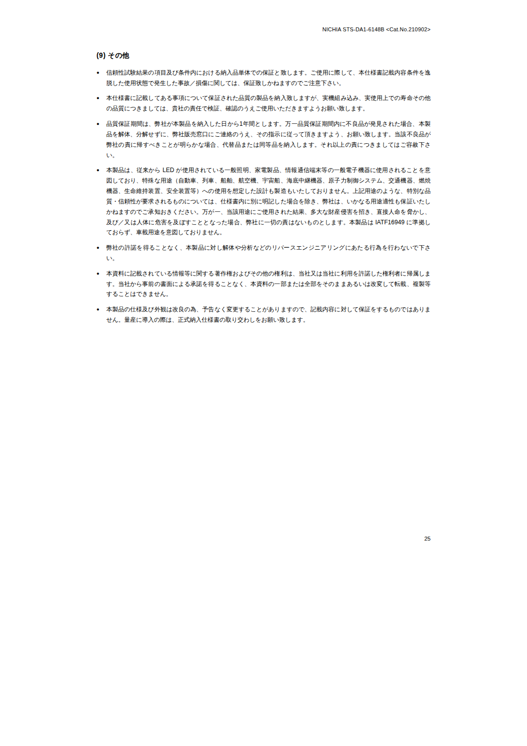NICHIA STS-DA1-6148B <Cat.No.210902>
(9) その他
信頼性試験結果の項目及び条件内における納入品単体での保証と致します。ご使用に際して、本仕様書記載内容条件を逸脱した使用状態で発生した事故／損傷に関しては、保証致しかねますのでご注意下さい。
本仕様書に記載してある事項について保証された品質の製品を納入致しますが、実機組み込み、実使用上での寿命その他の品質につきましては、貴社の責任で検証、確認のうえご使用いただきますようお願い致します。
品質保証期間は、弊社が本製品を納入した日から1年間とします。万一品質保証期間内に不良品が発見された場合、本製品を解体、分解せずに、弊社販売窓口にご連絡のうえ、その指示に従って頂きますよう、お願い致します。当該不良品が弊社の責に帰すべきことが明らかな場合、代替品または同等品を納入します。それ以上の責につきましてはご容赦下さい。
本製品は、従来から LED が使用されている一般照明、家電製品、情報通信端末等の一般電子機器に使用されることを意図しており、特殊な用途（自動車、列車、船舶、航空機、宇宙船、海底中継機器、原子力制御システム、交通機器、燃焼機器、生命維持装置、安全装置等）への使用を想定した設計も製造もいたしておりません。上記用途のような、特別な品質・信頼性が要求されるものについては、仕様書内に別に明記した場合を除き、弊社は、いかなる用途適性も保証いたしかねますのでご承知おきください。万が一、当該用途にご使用された結果、多大な財産侵害を招き、直接人命を脅かし、及び／又は人体に危害を及ぼすこととなった場合、弊社に一切の責はないものとします。本製品は IATF16949 に準拠しておらず、車載用途を意図しておりません。
弊社の許諾を得ることなく、本製品に対し解体や分析などのリバースエンジニアリングにあたる行為を行わないで下さい。
本資料に記載されている情報等に関する著作権およびその他の権利は、当社又は当社に利用を許諾した権利者に帰属します。当社から事前の書面による承諾を得ることなく、本資料の一部または全部をそのままあるいは改変して転載、複製等することはできません。
本製品の仕様及び外観は改良の為、予告なく変更することがありますので、記載内容に対して保証をするものではありません。量産に導入の際は、正式納入仕様書の取り交わしをお願い致します。
25